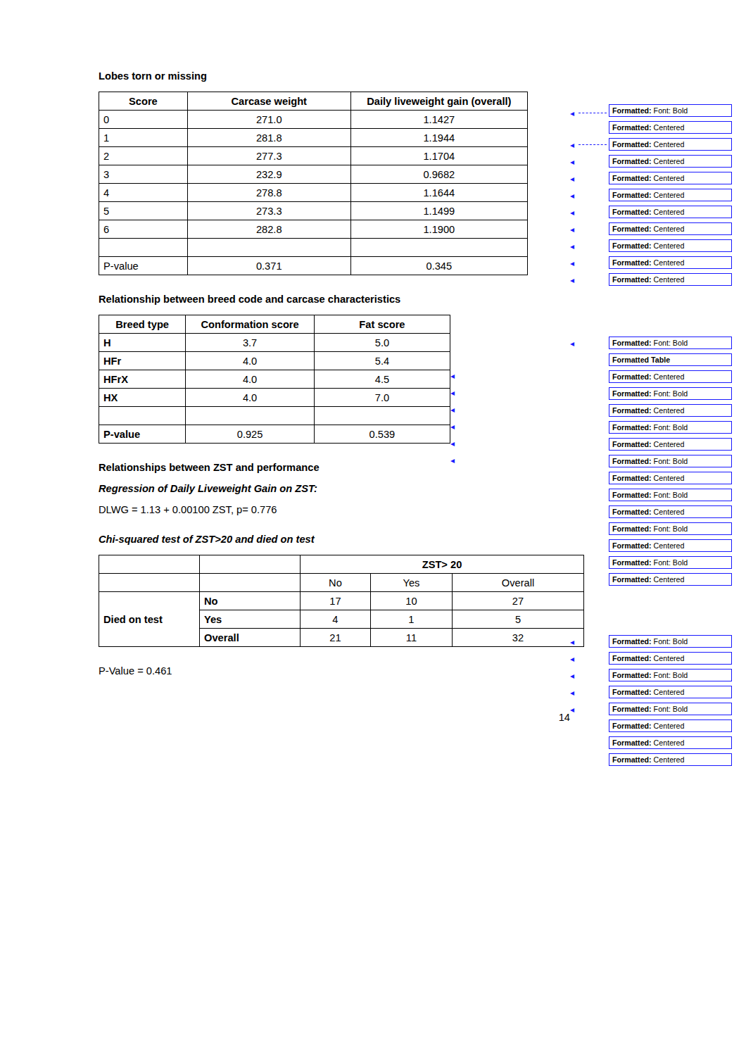Lobes torn or missing
| Score | Carcase weight | Daily liveweight gain (overall) |
| --- | --- | --- |
| 0 | 271.0 | 1.1427 |
| 1 | 281.8 | 1.1944 |
| 2 | 277.3 | 1.1704 |
| 3 | 232.9 | 0.9682 |
| 4 | 278.8 | 1.1644 |
| 5 | 273.3 | 1.1499 |
| 6 | 282.8 | 1.1900 |
| P-value | 0.371 | 0.345 |
Relationship between breed code and carcase characteristics
| Breed type | Conformation score | Fat score |
| --- | --- | --- |
| H | 3.7 | 5.0 |
| HFr | 4.0 | 5.4 |
| HFrX | 4.0 | 4.5 |
| HX | 4.0 | 7.0 |
| P-value | 0.925 | 0.539 |
Relationships between ZST and performance
Regression of Daily Liveweight Gain on ZST:
DLWG = 1.13 + 0.00100 ZST, p= 0.776
Chi-squared test of ZST>20 and died on test
| | | ZST> 20 |
| | | No | Yes | Overall |
| Died on test | No | 17 | 10 | 27 |
| Yes | 4 | 1 | 5 |
| Overall | 21 | 11 | 32 |
P-Value = 0.461
Formatted: Font: Bold
Formatted: Centered
Formatted: Centered
Formatted: Centered
Formatted: Centered
Formatted: Centered
Formatted: Centered
Formatted: Centered
Formatted: Centered
Formatted: Centered
Formatted: Centered
Formatted: Font: Bold
Formatted Table
Formatted: Centered
Formatted: Font: Bold
Formatted: Centered
Formatted: Font: Bold
Formatted: Centered
Formatted: Font: Bold
Formatted: Centered
Formatted: Font: Bold
Formatted: Centered
Formatted: Font: Bold
Formatted: Centered
Formatted: Font: Bold
Formatted: Centered
Formatted: Font: Bold
Formatted: Centered
Formatted: Font: Bold
Formatted: Centered
Formatted: Font: Bold
Formatted: Centered
Formatted: Centered
Formatted: Centered
◂
◂
◂
◂
◂
◂
◂
◂
◂
◂
◂
◂
◂
◂
◂
◂
◂
◂
◂
◂
◂
◂
14